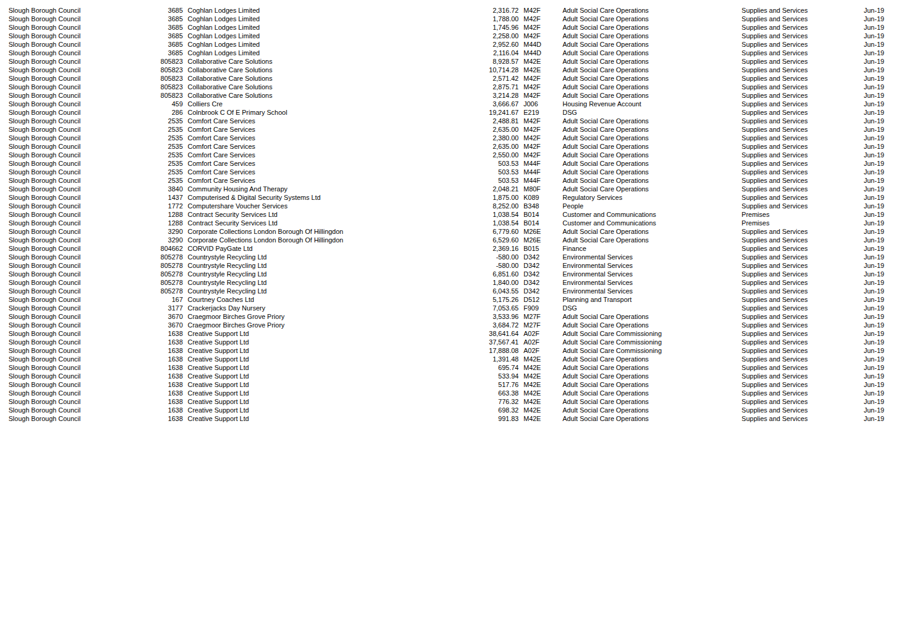| Slough Borough Council | 3685 | Coghlan Lodges Limited | 2,316.72 | M42F | Adult Social Care Operations | Supplies and Services | Jun-19 |
| Slough Borough Council | 3685 | Coghlan Lodges Limited | 1,788.00 | M42F | Adult Social Care Operations | Supplies and Services | Jun-19 |
| Slough Borough Council | 3685 | Coghlan Lodges Limited | 1,745.96 | M42F | Adult Social Care Operations | Supplies and Services | Jun-19 |
| Slough Borough Council | 3685 | Coghlan Lodges Limited | 2,258.00 | M42F | Adult Social Care Operations | Supplies and Services | Jun-19 |
| Slough Borough Council | 3685 | Coghlan Lodges Limited | 2,952.60 | M44D | Adult Social Care Operations | Supplies and Services | Jun-19 |
| Slough Borough Council | 3685 | Coghlan Lodges Limited | 2,116.04 | M44D | Adult Social Care Operations | Supplies and Services | Jun-19 |
| Slough Borough Council | 805823 | Collaborative Care Solutions | 8,928.57 | M42E | Adult Social Care Operations | Supplies and Services | Jun-19 |
| Slough Borough Council | 805823 | Collaborative Care Solutions | 10,714.28 | M42E | Adult Social Care Operations | Supplies and Services | Jun-19 |
| Slough Borough Council | 805823 | Collaborative Care Solutions | 2,571.42 | M42F | Adult Social Care Operations | Supplies and Services | Jun-19 |
| Slough Borough Council | 805823 | Collaborative Care Solutions | 2,875.71 | M42F | Adult Social Care Operations | Supplies and Services | Jun-19 |
| Slough Borough Council | 805823 | Collaborative Care Solutions | 3,214.28 | M42F | Adult Social Care Operations | Supplies and Services | Jun-19 |
| Slough Borough Council | 459 | Colliers Cre | 3,666.67 | J006 | Housing Revenue Account | Supplies and Services | Jun-19 |
| Slough Borough Council | 286 | Colnbrook C Of E Primary School | 19,241.67 | E219 | DSG | Supplies and Services | Jun-19 |
| Slough Borough Council | 2535 | Comfort Care Services | 2,488.81 | M42F | Adult Social Care Operations | Supplies and Services | Jun-19 |
| Slough Borough Council | 2535 | Comfort Care Services | 2,635.00 | M42F | Adult Social Care Operations | Supplies and Services | Jun-19 |
| Slough Borough Council | 2535 | Comfort Care Services | 2,380.00 | M42F | Adult Social Care Operations | Supplies and Services | Jun-19 |
| Slough Borough Council | 2535 | Comfort Care Services | 2,635.00 | M42F | Adult Social Care Operations | Supplies and Services | Jun-19 |
| Slough Borough Council | 2535 | Comfort Care Services | 2,550.00 | M42F | Adult Social Care Operations | Supplies and Services | Jun-19 |
| Slough Borough Council | 2535 | Comfort Care Services | 503.53 | M44F | Adult Social Care Operations | Supplies and Services | Jun-19 |
| Slough Borough Council | 2535 | Comfort Care Services | 503.53 | M44F | Adult Social Care Operations | Supplies and Services | Jun-19 |
| Slough Borough Council | 2535 | Comfort Care Services | 503.53 | M44F | Adult Social Care Operations | Supplies and Services | Jun-19 |
| Slough Borough Council | 3840 | Community Housing And Therapy | 2,048.21 | M80F | Adult Social Care Operations | Supplies and Services | Jun-19 |
| Slough Borough Council | 1437 | Computerised & Digital Security Systems Ltd | 1,875.00 | K089 | Regulatory Services | Supplies and Services | Jun-19 |
| Slough Borough Council | 1772 | Computershare Voucher Services | 8,252.00 | B348 | People | Supplies and Services | Jun-19 |
| Slough Borough Council | 1288 | Contract Security Services Ltd | 1,038.54 | B014 | Customer and Communications | Premises | Jun-19 |
| Slough Borough Council | 1288 | Contract Security Services Ltd | 1,038.54 | B014 | Customer and Communications | Premises | Jun-19 |
| Slough Borough Council | 3290 | Corporate Collections London Borough Of Hillingdon | 6,779.60 | M26E | Adult Social Care Operations | Supplies and Services | Jun-19 |
| Slough Borough Council | 3290 | Corporate Collections London Borough Of Hillingdon | 6,529.60 | M26E | Adult Social Care Operations | Supplies and Services | Jun-19 |
| Slough Borough Council | 804662 | CORVID PayGate Ltd | 2,369.16 | B015 | Finance | Supplies and Services | Jun-19 |
| Slough Borough Council | 805278 | Countrystyle Recycling Ltd | -580.00 | D342 | Environmental Services | Supplies and Services | Jun-19 |
| Slough Borough Council | 805278 | Countrystyle Recycling Ltd | -580.00 | D342 | Environmental Services | Supplies and Services | Jun-19 |
| Slough Borough Council | 805278 | Countrystyle Recycling Ltd | 6,851.60 | D342 | Environmental Services | Supplies and Services | Jun-19 |
| Slough Borough Council | 805278 | Countrystyle Recycling Ltd | 1,840.00 | D342 | Environmental Services | Supplies and Services | Jun-19 |
| Slough Borough Council | 805278 | Countrystyle Recycling Ltd | 6,043.55 | D342 | Environmental Services | Supplies and Services | Jun-19 |
| Slough Borough Council | 167 | Courtney Coaches Ltd | 5,175.26 | D512 | Planning and Transport | Supplies and Services | Jun-19 |
| Slough Borough Council | 3177 | Crackerjacks Day Nursery | 7,053.65 | F909 | DSG | Supplies and Services | Jun-19 |
| Slough Borough Council | 3670 | Craegmoor Birches Grove Priory | 3,533.96 | M27F | Adult Social Care Operations | Supplies and Services | Jun-19 |
| Slough Borough Council | 3670 | Craegmoor Birches Grove Priory | 3,684.72 | M27F | Adult Social Care Operations | Supplies and Services | Jun-19 |
| Slough Borough Council | 1638 | Creative Support Ltd | 38,641.64 | A02F | Adult Social Care Commissioning | Supplies and Services | Jun-19 |
| Slough Borough Council | 1638 | Creative Support Ltd | 37,567.41 | A02F | Adult Social Care Commissioning | Supplies and Services | Jun-19 |
| Slough Borough Council | 1638 | Creative Support Ltd | 17,888.08 | A02F | Adult Social Care Commissioning | Supplies and Services | Jun-19 |
| Slough Borough Council | 1638 | Creative Support Ltd | 1,391.48 | M42E | Adult Social Care Operations | Supplies and Services | Jun-19 |
| Slough Borough Council | 1638 | Creative Support Ltd | 695.74 | M42E | Adult Social Care Operations | Supplies and Services | Jun-19 |
| Slough Borough Council | 1638 | Creative Support Ltd | 533.94 | M42E | Adult Social Care Operations | Supplies and Services | Jun-19 |
| Slough Borough Council | 1638 | Creative Support Ltd | 517.76 | M42E | Adult Social Care Operations | Supplies and Services | Jun-19 |
| Slough Borough Council | 1638 | Creative Support Ltd | 663.38 | M42E | Adult Social Care Operations | Supplies and Services | Jun-19 |
| Slough Borough Council | 1638 | Creative Support Ltd | 776.32 | M42E | Adult Social Care Operations | Supplies and Services | Jun-19 |
| Slough Borough Council | 1638 | Creative Support Ltd | 698.32 | M42E | Adult Social Care Operations | Supplies and Services | Jun-19 |
| Slough Borough Council | 1638 | Creative Support Ltd | 991.83 | M42E | Adult Social Care Operations | Supplies and Services | Jun-19 |